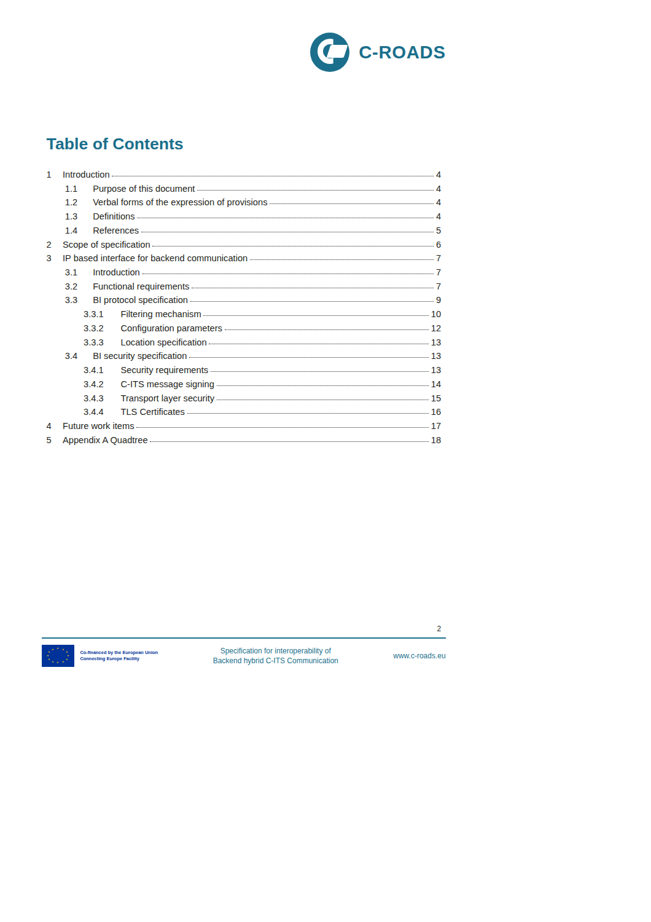C-ROADS
Table of Contents
1 Introduction 4
1.1 Purpose of this document 4
1.2 Verbal forms of the expression of provisions 4
1.3 Definitions 4
1.4 References 5
2 Scope of specification 6
3 IP based interface for backend communication 7
3.1 Introduction 7
3.2 Functional requirements 7
3.3 BI protocol specification 9
3.3.1 Filtering mechanism 10
3.3.2 Configuration parameters 12
3.3.3 Location specification 13
3.4 BI security specification 13
3.4.1 Security requirements 13
3.4.2 C-ITS message signing 14
3.4.3 Transport layer security 15
3.4.4 TLS Certificates 16
4 Future work items 17
5 Appendix A Quadtree 18
2
★ ★ ★ ★ ★ ★ ★ ★ ★ ★ ★ ★
Co-financed by the European Union
Connecting Europe Facility
Specification for interoperability of
Backend hybrid C-ITS Communication
www.c-roads.eu